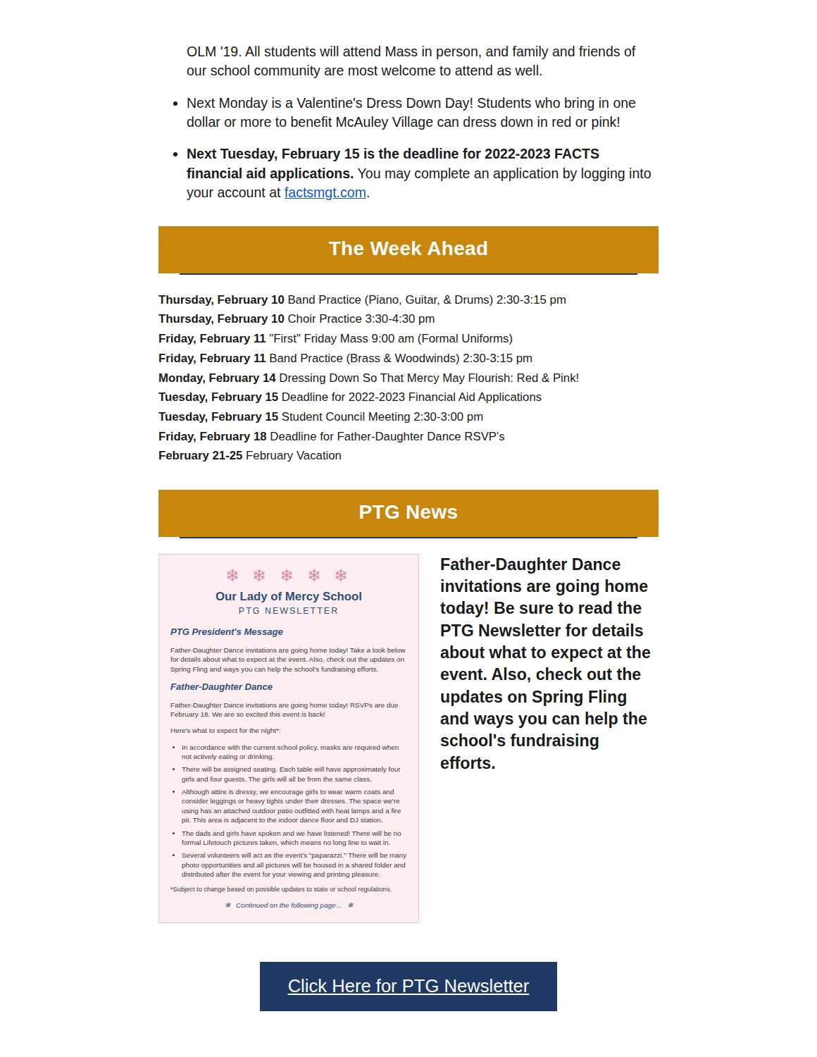OLM '19. All students will attend Mass in person, and family and friends of our school community are most welcome to attend as well.
Next Monday is a Valentine's Dress Down Day! Students who bring in one dollar or more to benefit McAuley Village can dress down in red or pink!
Next Tuesday, February 15 is the deadline for 2022-2023 FACTS financial aid applications. You may complete an application by logging into your account at factsmgt.com.
The Week Ahead
Thursday, February 10 Band Practice (Piano, Guitar, & Drums) 2:30-3:15 pm
Thursday, February 10 Choir Practice 3:30-4:30 pm
Friday, February 11 "First" Friday Mass 9:00 am (Formal Uniforms)
Friday, February 11 Band Practice (Brass & Woodwinds) 2:30-3:15 pm
Monday, February 14 Dressing Down So That Mercy May Flourish: Red & Pink!
Tuesday, February 15 Deadline for 2022-2023 Financial Aid Applications
Tuesday, February 15 Student Council Meeting 2:30-3:00 pm
Friday, February 18 Deadline for Father-Daughter Dance RSVP's
February 21-25 February Vacation
PTG News
❄ ❄ ❄ ❄ ❄
Our Lady of Mercy School
PTG NEWSLETTER
PTG President's Message
Father-Daughter Dance invitations are going home today! Take a look below for details about what to expect at the event. Also, check out the updates on Spring Fling and ways you can help the school's fundraising efforts.
Father-Daughter Dance
Father-Daughter Dance invitations are going home today! RSVPs are due February 18. We are so excited this event is back!
Here's what to expect for the night*:
In accordance with the current school policy, masks are required when not actively eating or drinking.
There will be assigned seating. Each table will have approximately four girls and four guests. The girls will all be from the same class.
Although attire is dressy, we encourage girls to wear warm coats and consider leggings or heavy tights under their dresses. The space we're using has an attached outdoor patio outfitted with heat lamps and a fire pit. This area is adjacent to the indoor dance floor and DJ station.
The dads and girls have spoken and we have listened! There will be no formal Lifetouch pictures taken, which means no long line to wait in.
Several volunteers will act as the event's "paparazzi." There will be many photo opportunities and all pictures will be housed in a shared folder and distributed after the event for your viewing and printing pleasure.
*Subject to change based on possible updates to state or school regulations.
❄ Continued on the following page... ❄
Father-Daughter Dance invitations are going home today! Be sure to read the PTG Newsletter for details about what to expect at the event. Also, check out the updates on Spring Fling and ways you can help the school's fundraising efforts.
Click Here for PTG Newsletter